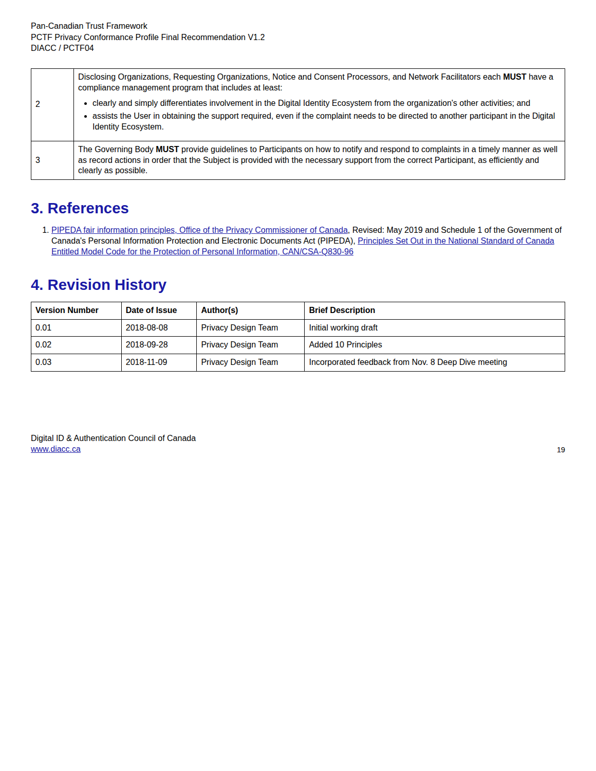Pan-Canadian Trust Framework
PCTF Privacy Conformance Profile Final Recommendation V1.2
DIACC / PCTF04
| 2 | Disclosing Organizations, Requesting Organizations, Notice and Consent Processors, and Network Facilitators each MUST have a compliance management program that includes at least: clearly and simply differentiates involvement in the Digital Identity Ecosystem from the organization's other activities; and assists the User in obtaining the support required, even if the complaint needs to be directed to another participant in the Digital Identity Ecosystem. |
| 3 | The Governing Body MUST provide guidelines to Participants on how to notify and respond to complaints in a timely manner as well as record actions in order that the Subject is provided with the necessary support from the correct Participant, as efficiently and clearly as possible. |
3. References
PIPEDA fair information principles, Office of the Privacy Commissioner of Canada, Revised: May 2019 and Schedule 1 of the Government of Canada's Personal Information Protection and Electronic Documents Act (PIPEDA), Principles Set Out in the National Standard of Canada Entitled Model Code for the Protection of Personal Information, CAN/CSA-Q830-96
4. Revision History
| Version Number | Date of Issue | Author(s) | Brief Description |
| --- | --- | --- | --- |
| 0.01 | 2018-08-08 | Privacy Design Team | Initial working draft |
| 0.02 | 2018-09-28 | Privacy Design Team | Added 10 Principles |
| 0.03 | 2018-11-09 | Privacy Design Team | Incorporated feedback from Nov. 8 Deep Dive meeting |
Digital ID & Authentication Council of Canada
www.diacc.ca
19